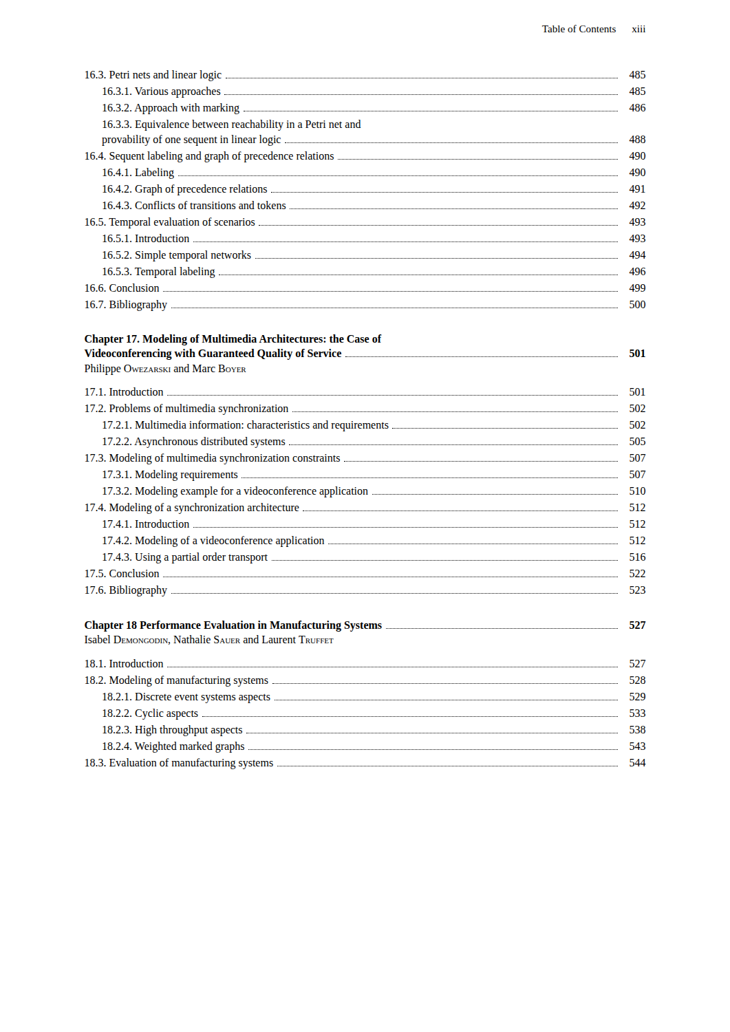Table of Contentsxiii
16.3. Petri nets and linear logic 485
16.3.1. Various approaches 485
16.3.2. Approach with marking 486
16.3.3. Equivalence between reachability in a Petri net and provability of one sequent in linear logic 488
16.4. Sequent labeling and graph of precedence relations 490
16.4.1. Labeling 490
16.4.2. Graph of precedence relations 491
16.4.3. Conflicts of transitions and tokens 492
16.5. Temporal evaluation of scenarios 493
16.5.1. Introduction 493
16.5.2. Simple temporal networks 494
16.5.3. Temporal labeling 496
16.6. Conclusion 499
16.7. Bibliography 500
Chapter 17. Modeling of Multimedia Architectures: the Case of
Videoconferencing with Guaranteed Quality of Service 501
Philippe Owezarski and Marc Boyer
17.1. Introduction 501
17.2. Problems of multimedia synchronization 502
17.2.1. Multimedia information: characteristics and requirements 502
17.2.2. Asynchronous distributed systems 505
17.3. Modeling of multimedia synchronization constraints 507
17.3.1. Modeling requirements 507
17.3.2. Modeling example for a videoconference application 510
17.4. Modeling of a synchronization architecture 512
17.4.1. Introduction 512
17.4.2. Modeling of a videoconference application 512
17.4.3. Using a partial order transport 516
17.5. Conclusion 522
17.6. Bibliography 523
Chapter 18 Performance Evaluation in Manufacturing Systems 527
Isabel Demongodin, Nathalie Sauer and Laurent Truffet
18.1. Introduction 527
18.2. Modeling of manufacturing systems 528
18.2.1. Discrete event systems aspects 529
18.2.2. Cyclic aspects 533
18.2.3. High throughput aspects 538
18.2.4. Weighted marked graphs 543
18.3. Evaluation of manufacturing systems 544